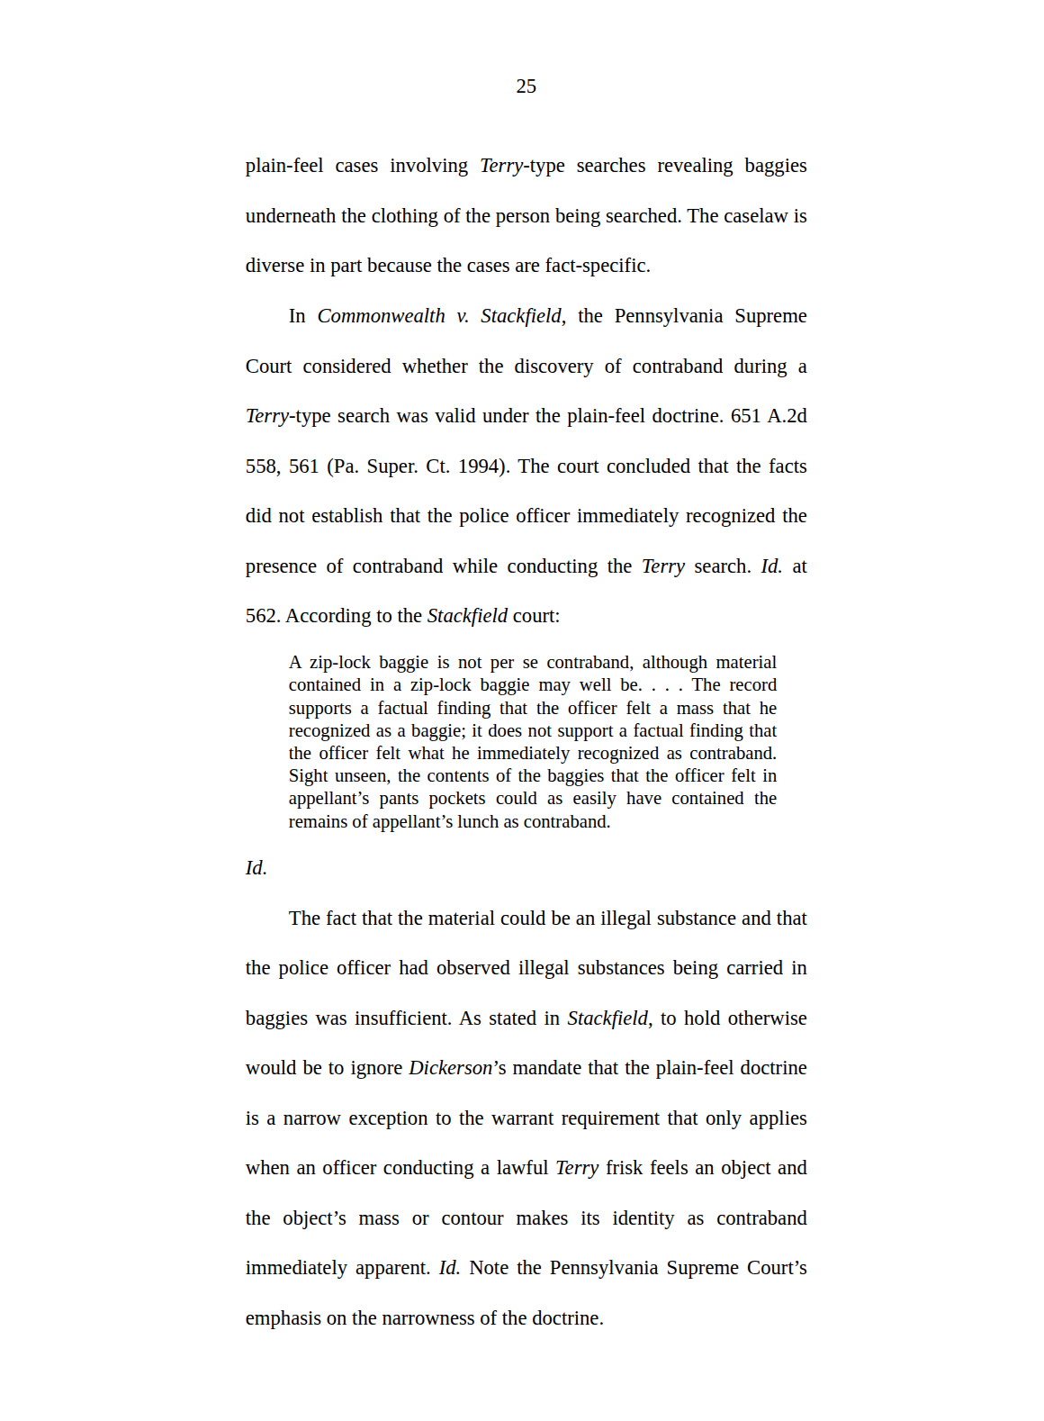25
plain-feel cases involving Terry-type searches revealing baggies underneath the clothing of the person being searched. The caselaw is diverse in part because the cases are fact-specific.
In Commonwealth v. Stackfield, the Pennsylvania Supreme Court considered whether the discovery of contraband during a Terry-type search was valid under the plain-feel doctrine. 651 A.2d 558, 561 (Pa. Super. Ct. 1994). The court concluded that the facts did not establish that the police officer immediately recognized the presence of contraband while conducting the Terry search. Id. at 562. According to the Stackfield court:
A zip-lock baggie is not per se contraband, although material contained in a zip-lock baggie may well be. . . . The record supports a factual finding that the officer felt a mass that he recognized as a baggie; it does not support a factual finding that the officer felt what he immediately recognized as contraband. Sight unseen, the contents of the baggies that the officer felt in appellant’s pants pockets could as easily have contained the remains of appellant’s lunch as contraband.
Id.
The fact that the material could be an illegal substance and that the police officer had observed illegal substances being carried in baggies was insufficient. As stated in Stackfield, to hold otherwise would be to ignore Dickerson’s mandate that the plain-feel doctrine is a narrow exception to the warrant requirement that only applies when an officer conducting a lawful Terry frisk feels an object and the object’s mass or contour makes its identity as contraband immediately apparent. Id. Note the Pennsylvania Supreme Court’s emphasis on the narrowness of the doctrine.